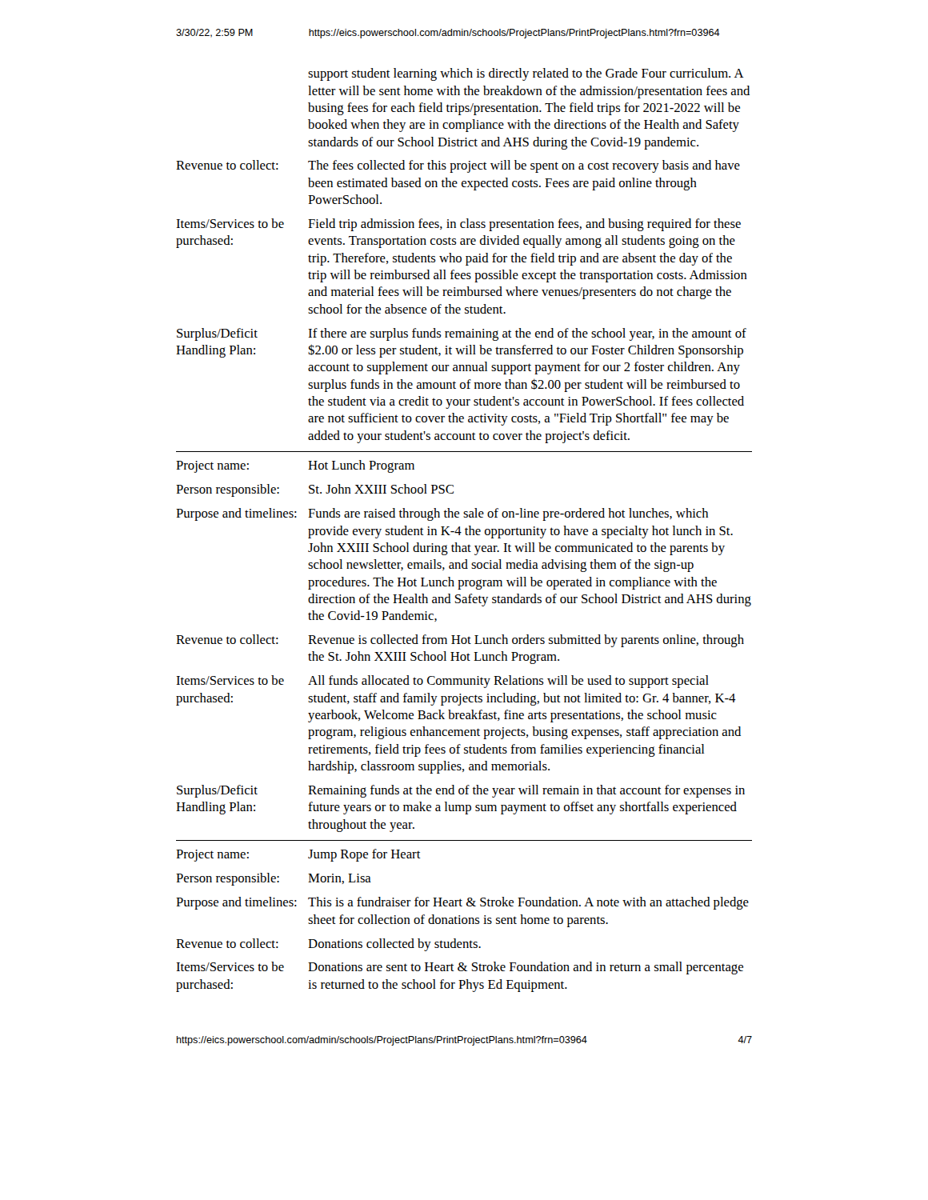3/30/22, 2:59 PM https://eics.powerschool.com/admin/schools/ProjectPlans/PrintProjectPlans.html?frn=03964
| | support student learning which is directly related to the Grade Four curriculum. A letter will be sent home with the breakdown of the admission/presentation fees and busing fees for each field trips/presentation. The field trips for 2021-2022 will be booked when they are in compliance with the directions of the Health and Safety standards of our School District and AHS during the Covid-19 pandemic. |
| Revenue to collect: | The fees collected for this project will be spent on a cost recovery basis and have been estimated based on the expected costs. Fees are paid online through PowerSchool. |
| Items/Services to be purchased: | Field trip admission fees, in class presentation fees, and busing required for these events. Transportation costs are divided equally among all students going on the trip. Therefore, students who paid for the field trip and are absent the day of the trip will be reimbursed all fees possible except the transportation costs. Admission and material fees will be reimbursed where venues/presenters do not charge the school for the absence of the student. |
| Surplus/Deficit Handling Plan: | If there are surplus funds remaining at the end of the school year, in the amount of $2.00 or less per student, it will be transferred to our Foster Children Sponsorship account to supplement our annual support payment for our 2 foster children. Any surplus funds in the amount of more than $2.00 per student will be reimbursed to the student via a credit to your student's account in PowerSchool. If fees collected are not sufficient to cover the activity costs, a "Field Trip Shortfall" fee may be added to your student's account to cover the project's deficit. |
| Project name: | Hot Lunch Program |
| Person responsible: | St. John XXIII School PSC |
| Purpose and timelines: | Funds are raised through the sale of on-line pre-ordered hot lunches, which provide every student in K-4 the opportunity to have a specialty hot lunch in St. John XXIII School during that year. It will be communicated to the parents by school newsletter, emails, and social media advising them of the sign-up procedures. The Hot Lunch program will be operated in compliance with the direction of the Health and Safety standards of our School District and AHS during the Covid-19 Pandemic, |
| Revenue to collect: | Revenue is collected from Hot Lunch orders submitted by parents online, through the St. John XXIII School Hot Lunch Program. |
| Items/Services to be purchased: | All funds allocated to Community Relations will be used to support special student, staff and family projects including, but not limited to: Gr. 4 banner, K-4 yearbook, Welcome Back breakfast, fine arts presentations, the school music program, religious enhancement projects, busing expenses, staff appreciation and retirements, field trip fees of students from families experiencing financial hardship, classroom supplies, and memorials. |
| Surplus/Deficit Handling Plan: | Remaining funds at the end of the year will remain in that account for expenses in future years or to make a lump sum payment to offset any shortfalls experienced throughout the year. |
| Project name: | Jump Rope for Heart |
| Person responsible: | Morin, Lisa |
| Purpose and timelines: | This is a fundraiser for Heart & Stroke Foundation. A note with an attached pledge sheet for collection of donations is sent home to parents. |
| Revenue to collect: | Donations collected by students. |
| Items/Services to be purchased: | Donations are sent to Heart & Stroke Foundation and in return a small percentage is returned to the school for Phys Ed Equipment. |
https://eics.powerschool.com/admin/schools/ProjectPlans/PrintProjectPlans.html?frn=03964 4/7